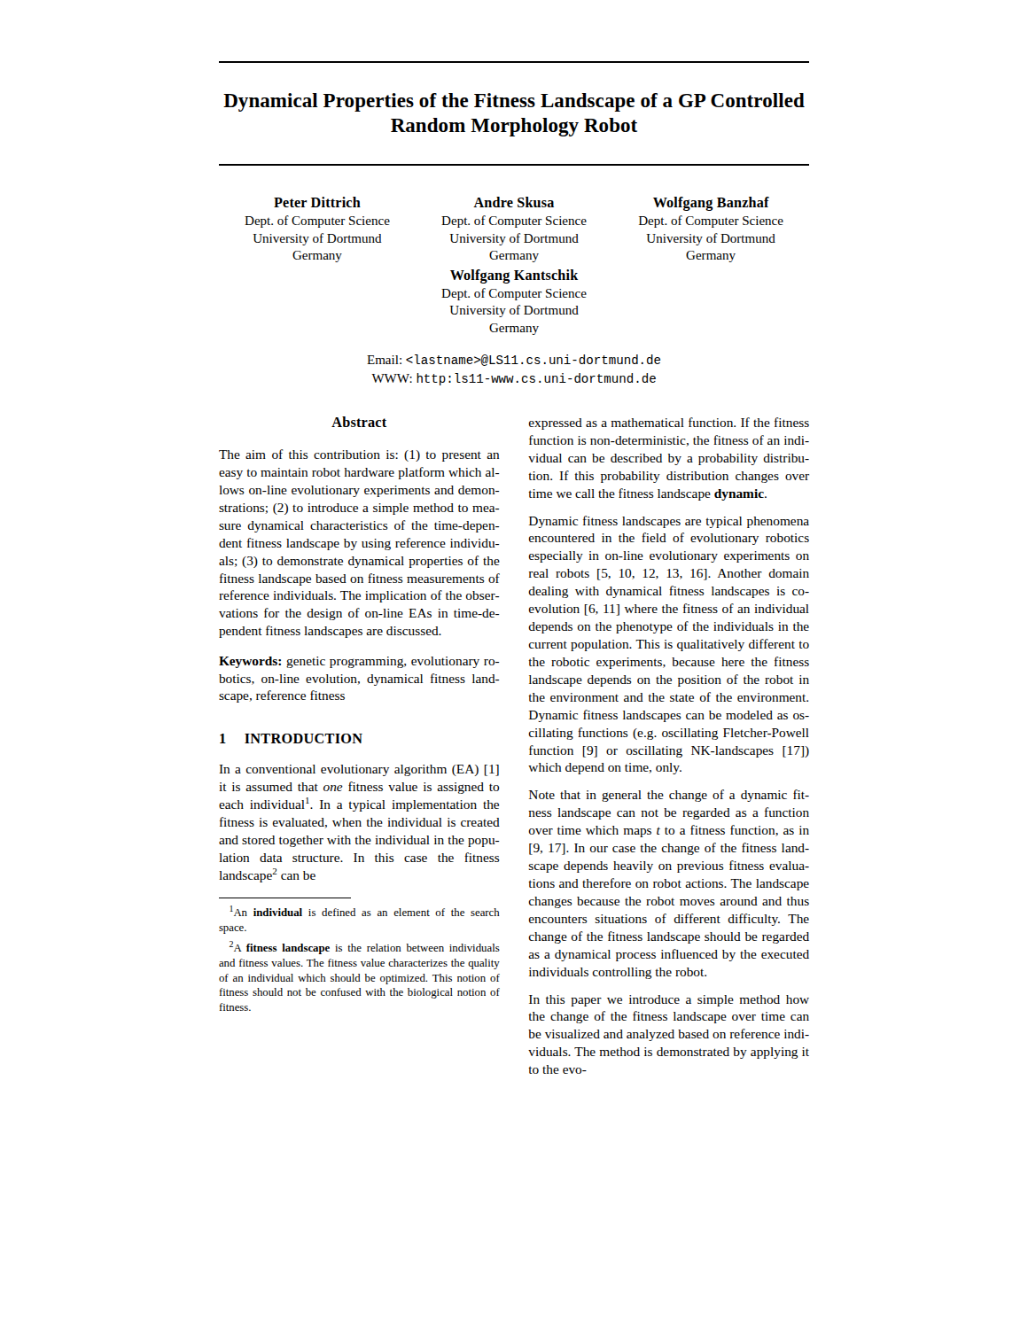Dynamical Properties of the Fitness Landscape of a GP Controlled
Random Morphology Robot
| Peter Dittrich Dept. of Computer Science University of Dortmund Germany | Andre Skusa Dept. of Computer Science University of Dortmund Germany | Wolfgang Banzhaf Dept. of Computer Science University of Dortmund Germany |
Wolfgang Kantschik
Dept. of Computer Science
University of Dortmund
Germany
Email: <lastname>@LS11.cs.uni-dortmund.de
WWW: http:ls11-www.cs.uni-dortmund.de
Abstract
The aim of this contribution is: (1) to present an easy to maintain robot hardware platform which allows on-line evolutionary experiments and demonstrations; (2) to introduce a simple method to measure dynamical characteristics of the time-dependent fitness landscape by using reference individuals; (3) to demonstrate dynamical properties of the fitness landscape based on fitness measurements of reference individuals. The implication of the observations for the design of on-line EAs in time-dependent fitness landscapes are discussed.
Keywords: genetic programming, evolutionary robotics, on-line evolution, dynamical fitness landscape, reference fitness
1 INTRODUCTION
In a conventional evolutionary algorithm (EA) [1] it is assumed that one fitness value is assigned to each individual1. In a typical implementation the fitness is evaluated, when the individual is created and stored together with the individual in the population data structure. In this case the fitness landscape2 can be
1 An individual is defined as an element of the search space.
2 A fitness landscape is the relation between individuals and fitness values. The fitness value characterizes the quality of an individual which should be optimized. This notion of fitness should not be confused with the biological notion of fitness.
expressed as a mathematical function. If the fitness function is non-deterministic, the fitness of an individual can be described by a probability distribution. If this probability distribution changes over time we call the fitness landscape dynamic.
Dynamic fitness landscapes are typical phenomena encountered in the field of evolutionary robotics especially in on-line evolutionary experiments on real robots [5, 10, 12, 13, 16]. Another domain dealing with dynamical fitness landscapes is co-evolution [6, 11] where the fitness of an individual depends on the phenotype of the individuals in the current population. This is qualitatively different to the robotic experiments, because here the fitness landscape depends on the position of the robot in the environment and the state of the environment. Dynamic fitness landscapes can be modeled as oscillating functions (e.g. oscillating Fletcher-Powell function [9] or oscillating NK-landscapes [17]) which depend on time, only.
Note that in general the change of a dynamic fitness landscape can not be regarded as a function over time which maps t to a fitness function, as in [9, 17]. In our case the change of the fitness landscape depends heavily on previous fitness evaluations and therefore on robot actions. The landscape changes because the robot moves around and thus encounters situations of different difficulty. The change of the fitness landscape should be regarded as a dynamical process influenced by the executed individuals controlling the robot.
In this paper we introduce a simple method how the change of the fitness landscape over time can be visualized and analyzed based on reference individuals. The method is demonstrated by applying it to the evo-